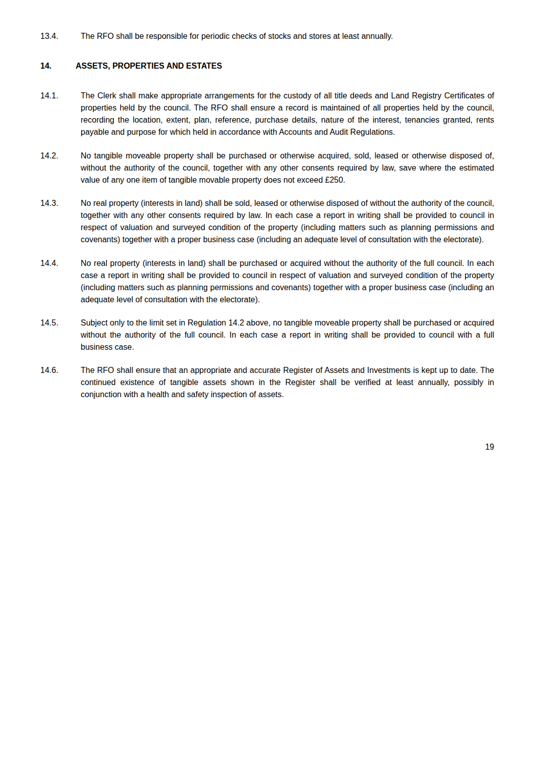13.4.
The RFO shall be responsible for periodic checks of stocks and stores at least annually.
14. ASSETS, PROPERTIES AND ESTATES
14.1.
The Clerk shall make appropriate arrangements for the custody of all title deeds and Land Registry Certificates of properties held by the council. The RFO shall ensure a record is maintained of all properties held by the council, recording the location, extent, plan, reference, purchase details, nature of the interest, tenancies granted, rents payable and purpose for which held in accordance with Accounts and Audit Regulations.
14.2.
No tangible moveable property shall be purchased or otherwise acquired, sold, leased or otherwise disposed of, without the authority of the council, together with any other consents required by law, save where the estimated value of any one item of tangible movable property does not exceed £250.
14.3.
No real property (interests in land) shall be sold, leased or otherwise disposed of without the authority of the council, together with any other consents required by law. In each case a report in writing shall be provided to council in respect of valuation and surveyed condition of the property (including matters such as planning permissions and covenants) together with a proper business case (including an adequate level of consultation with the electorate).
14.4.
No real property (interests in land) shall be purchased or acquired without the authority of the full council. In each case a report in writing shall be provided to council in respect of valuation and surveyed condition of the property (including matters such as planning permissions and covenants) together with a proper business case (including an adequate level of consultation with the electorate).
14.5.
Subject only to the limit set in Regulation 14.2 above, no tangible moveable property shall be purchased or acquired without the authority of the full council. In each case a report in writing shall be provided to council with a full business case.
14.6.
The RFO shall ensure that an appropriate and accurate Register of Assets and Investments is kept up to date. The continued existence of tangible assets shown in the Register shall be verified at least annually, possibly in conjunction with a health and safety inspection of assets.
19